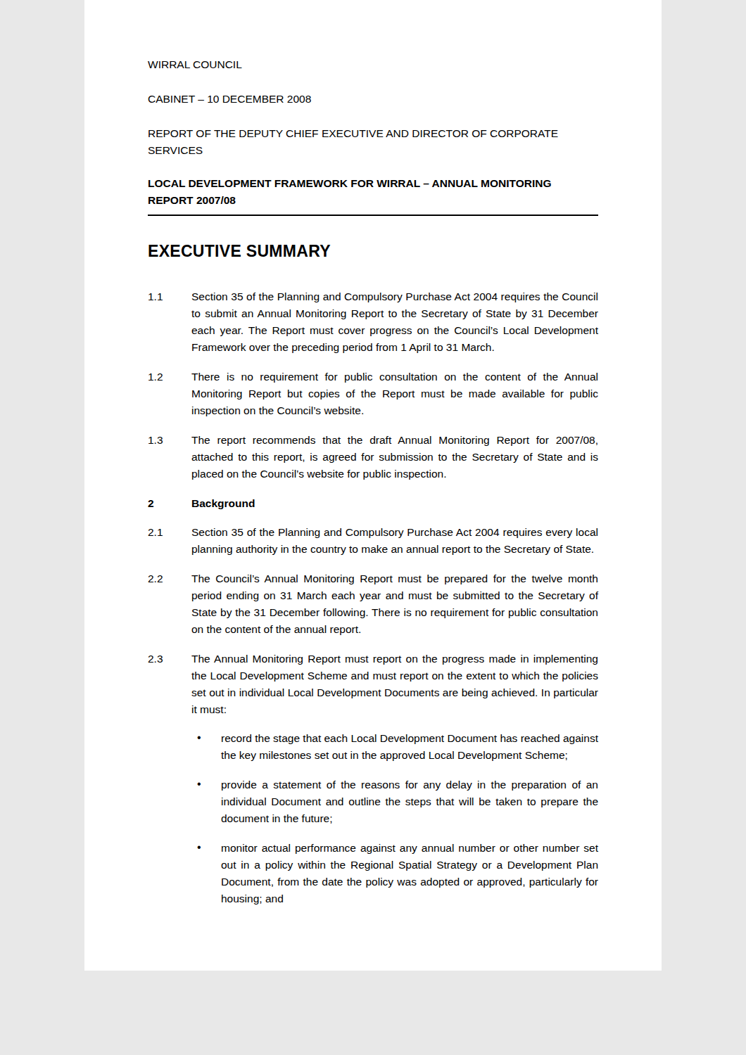WIRRAL COUNCIL
CABINET – 10 DECEMBER 2008
REPORT OF THE DEPUTY CHIEF EXECUTIVE AND DIRECTOR OF CORPORATE SERVICES
LOCAL DEVELOPMENT FRAMEWORK FOR WIRRAL – ANNUAL MONITORING REPORT 2007/08
EXECUTIVE SUMMARY
1.1
Section 35 of the Planning and Compulsory Purchase Act 2004 requires the Council to submit an Annual Monitoring Report to the Secretary of State by 31 December each year. The Report must cover progress on the Council’s Local Development Framework over the preceding period from 1 April to 31 March.
1.2
There is no requirement for public consultation on the content of the Annual Monitoring Report but copies of the Report must be made available for public inspection on the Council’s website.
1.3
The report recommends that the draft Annual Monitoring Report for 2007/08, attached to this report, is agreed for submission to the Secretary of State and is placed on the Council’s website for public inspection.
2
Background
2.1
Section 35 of the Planning and Compulsory Purchase Act 2004 requires every local planning authority in the country to make an annual report to the Secretary of State.
2.2
The Council’s Annual Monitoring Report must be prepared for the twelve month period ending on 31 March each year and must be submitted to the Secretary of State by the 31 December following. There is no requirement for public consultation on the content of the annual report.
2.3
The Annual Monitoring Report must report on the progress made in implementing the Local Development Scheme and must report on the extent to which the policies set out in individual Local Development Documents are being achieved. In particular it must:
record the stage that each Local Development Document has reached against the key milestones set out in the approved Local Development Scheme;
provide a statement of the reasons for any delay in the preparation of an individual Document and outline the steps that will be taken to prepare the document in the future;
monitor actual performance against any annual number or other number set out in a policy within the Regional Spatial Strategy or a Development Plan Document, from the date the policy was adopted or approved, particularly for housing; and